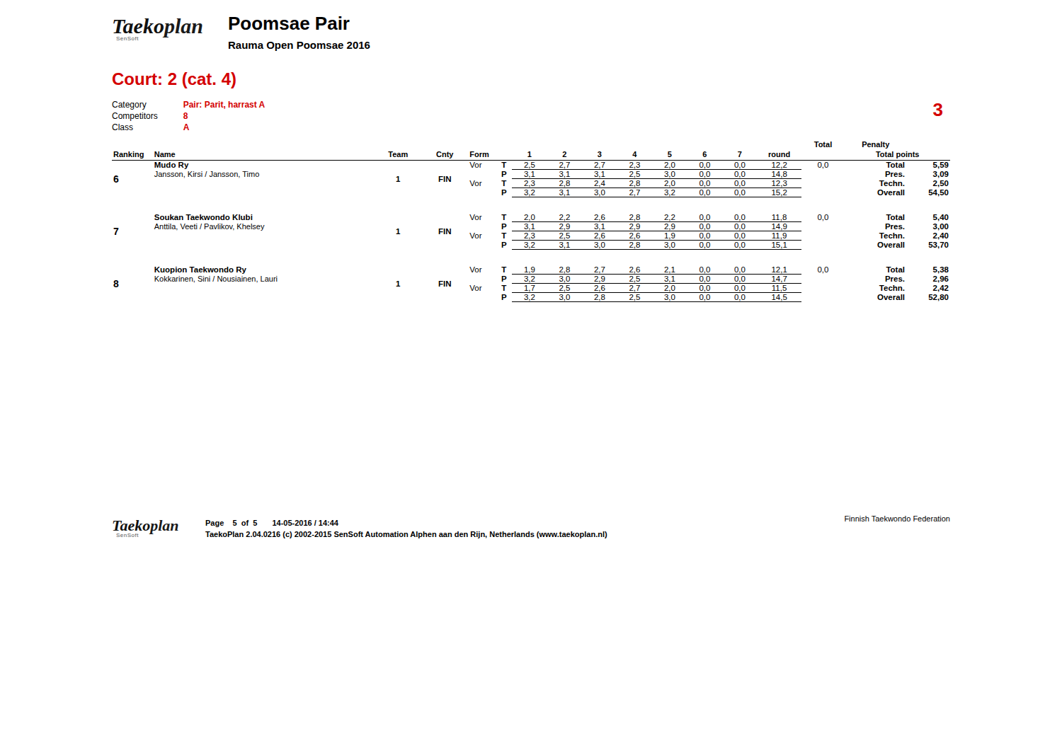Taeko plan
SenSoft
Poomsae Pair
Rauma Open Poomsae 2016
Court: 2 (cat. 4)
| Category | Pair: Parit, harrast A |
| Competitors | 8 |
| Class | A |
3
| | | Total | Penalty | |
| --- | --- | --- | --- | --- |
| Ranking | Name | Team | Cnty | Form | | 1 | 2 | 3 | 4 | 5 | 6 | 7 | round | | Total points |
| 6 | Mudo Ry | 1 | FIN | Vor | T | 2,5 | 2,7 | 2,7 | 2,3 | 2,0 | 0,0 | 0,0 | 12,2 | 0,0 | Total | 5,59 |
| Jansson, Kirsi / Jansson, Timo | | P | 3,1 | 3,1 | 3,1 | 2,5 | 3,0 | 0,0 | 0,0 | 14,8 | | Pres. | 3,09 |
| | Vor | T | 2,3 | 2,8 | 2,4 | 2,8 | 2,0 | 0,0 | 0,0 | 12,3 | | Techn. | 2,50 |
| | | P | 3,2 | 3,1 | 3,0 | 2,7 | 3,2 | 0,0 | 0,0 | 15,2 | | Overall | 54,50 |
| 7 | Soukan Taekwondo Klubi | 1 | FIN | Vor | T | 2,0 | 2,2 | 2,6 | 2,8 | 2,2 | 0,0 | 0,0 | 11,8 | 0,0 | Total | 5,40 |
| Anttila, Veeti / Pavlikov, Khelsey | | P | 3,1 | 2,9 | 3,1 | 2,9 | 2,9 | 0,0 | 0,0 | 14,9 | | Pres. | 3,00 |
| | Vor | T | 2,3 | 2,5 | 2,6 | 2,6 | 1,9 | 0,0 | 0,0 | 11,9 | | Techn. | 2,40 |
| | | P | 3,2 | 3,1 | 3,0 | 2,8 | 3,0 | 0,0 | 0,0 | 15,1 | | Overall | 53,70 |
| 8 | Kuopion Taekwondo Ry | 1 | FIN | Vor | T | 1,9 | 2,8 | 2,7 | 2,6 | 2,1 | 0,0 | 0,0 | 12,1 | 0,0 | Total | 5,38 |
| Kokkarinen, Sini / Nousiainen, Lauri | | P | 3,2 | 3,0 | 2,9 | 2,5 | 3,1 | 0,0 | 0,0 | 14,7 | | Pres. | 2,96 |
| | Vor | T | 1,7 | 2,5 | 2,6 | 2,7 | 2,0 | 0,0 | 0,0 | 11,5 | | Techn. | 2,42 |
| | | P | 3,2 | 3,0 | 2,8 | 2,5 | 3,0 | 0,0 | 0,0 | 14,5 | | Overall | 52,80 |
Taeko plan
SenSoft
Page 5 of 5 14-05-2016 / 14:44
TaekoPlan 2.04.0216 (c) 2002-2015 SenSoft Automation Alphen aan den Rijn, Netherlands (www.taekoplan.nl)
Finnish Taekwondo Federation